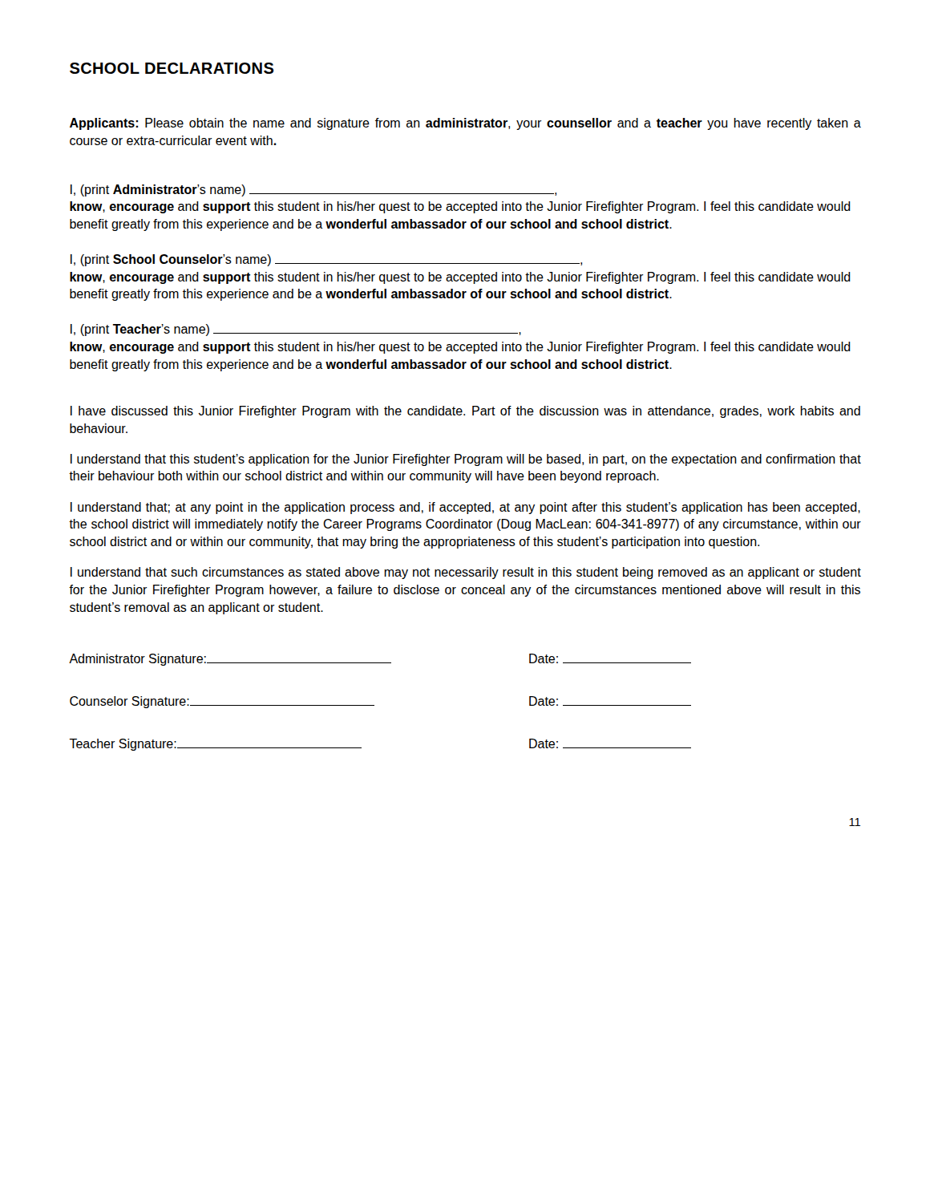SCHOOL DECLARATIONS
Applicants: Please obtain the name and signature from an administrator, your counsellor and a teacher you have recently taken a course or extra-curricular event with.
I, (print Administrator’s name) ,
know, encourage and support this student in his/her quest to be accepted into the Junior Firefighter Program. I feel this candidate would benefit greatly from this experience and be a wonderful ambassador of our school and school district.
I, (print School Counselor’s name) ,
know, encourage and support this student in his/her quest to be accepted into the Junior Firefighter Program. I feel this candidate would benefit greatly from this experience and be a wonderful ambassador of our school and school district.
I, (print Teacher’s name) ,
know, encourage and support this student in his/her quest to be accepted into the Junior Firefighter Program. I feel this candidate would benefit greatly from this experience and be a wonderful ambassador of our school and school district.
I have discussed this Junior Firefighter Program with the candidate. Part of the discussion was in attendance, grades, work habits and behaviour.
I understand that this student’s application for the Junior Firefighter Program will be based, in part, on the expectation and confirmation that their behaviour both within our school district and within our community will have been beyond reproach.
I understand that; at any point in the application process and, if accepted, at any point after this student’s application has been accepted, the school district will immediately notify the Career Programs Coordinator (Doug MacLean: 604-341-8977) of any circumstance, within our school district and or within our community, that may bring the appropriateness of this student’s participation into question.
I understand that such circumstances as stated above may not necessarily result in this student being removed as an applicant or student for the Junior Firefighter Program however, a failure to disclose or conceal any of the circumstances mentioned above will result in this student’s removal as an applicant or student.
| Administrator Signature: | Date: |
| Counselor Signature: | Date: |
| Teacher Signature: | Date: |
11